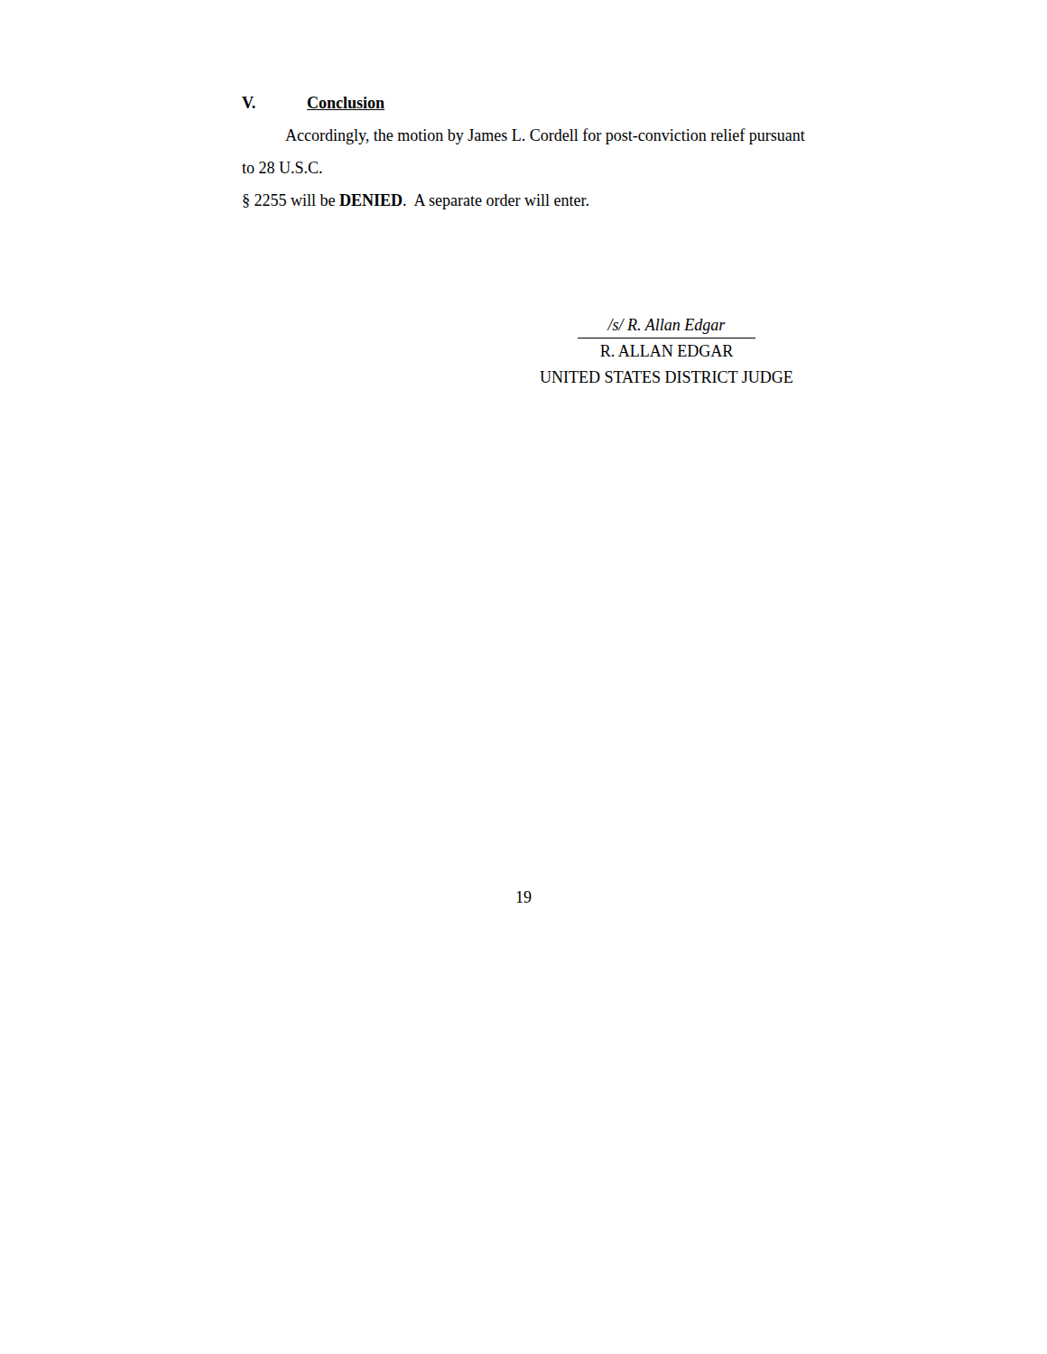V. Conclusion
Accordingly, the motion by James L. Cordell for post-conviction relief pursuant to 28 U.S.C.
§ 2255 will be DENIED. A separate order will enter.
/s/ R. Allan Edgar
R. ALLAN EDGAR
UNITED STATES DISTRICT JUDGE
19